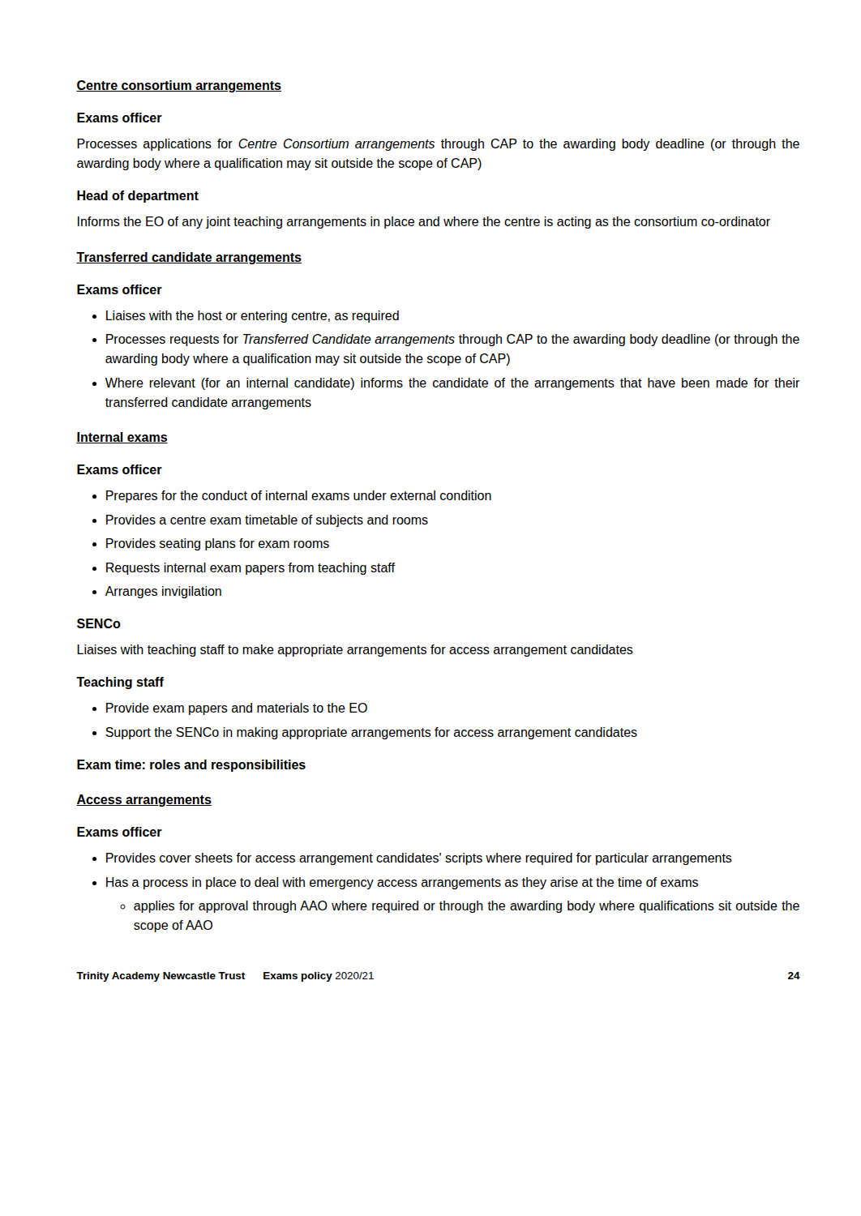Centre consortium arrangements
Exams officer
Processes applications for Centre Consortium arrangements through CAP to the awarding body deadline (or through the awarding body where a qualification may sit outside the scope of CAP)
Head of department
Informs the EO of any joint teaching arrangements in place and where the centre is acting as the consortium co-ordinator
Transferred candidate arrangements
Exams officer
Liaises with the host or entering centre, as required
Processes requests for Transferred Candidate arrangements through CAP to the awarding body deadline (or through the awarding body where a qualification may sit outside the scope of CAP)
Where relevant (for an internal candidate) informs the candidate of the arrangements that have been made for their transferred candidate arrangements
Internal exams
Exams officer
Prepares for the conduct of internal exams under external condition
Provides a centre exam timetable of subjects and rooms
Provides seating plans for exam rooms
Requests internal exam papers from teaching staff
Arranges invigilation
SENCo
Liaises with teaching staff to make appropriate arrangements for access arrangement candidates
Teaching staff
Provide exam papers and materials to the EO
Support the SENCo in making appropriate arrangements for access arrangement candidates
Exam time: roles and responsibilities
Access arrangements
Exams officer
Provides cover sheets for access arrangement candidates' scripts where required for particular arrangements
Has a process in place to deal with emergency access arrangements as they arise at the time of exams
applies for approval through AAO where required or through the awarding body where qualifications sit outside the scope of AAO
Trinity Academy Newcastle Trust Exams policy 2020/21
24